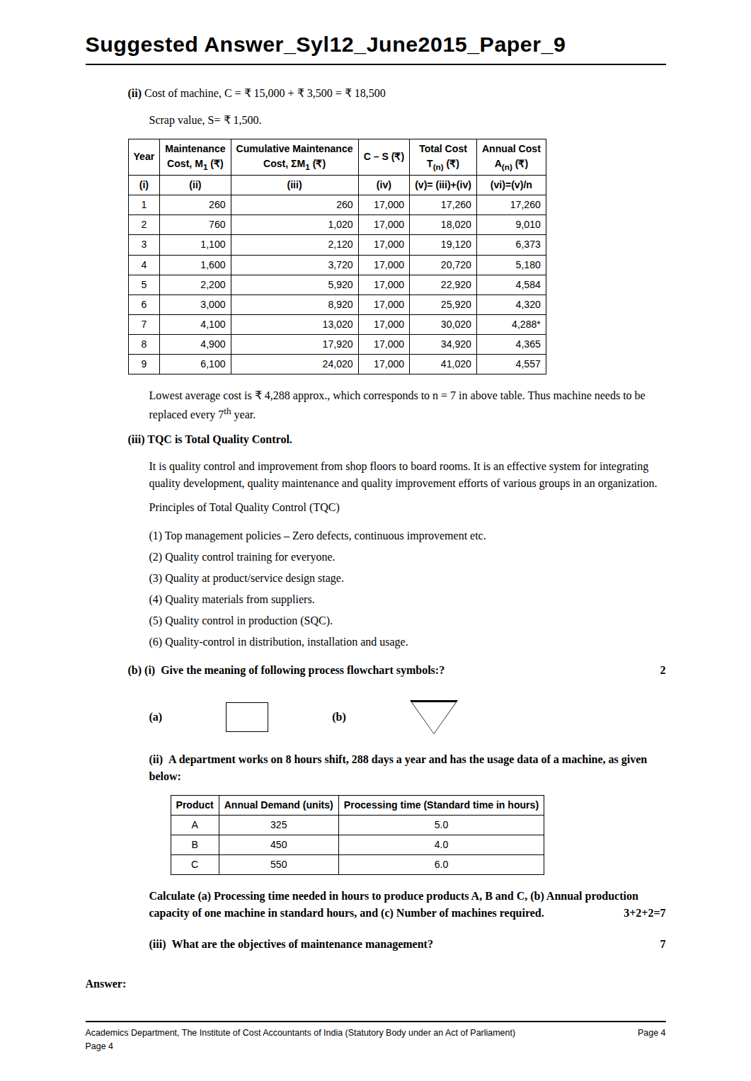Suggested Answer_Syl12_June2015_Paper_9
(ii) Cost of machine, C = ₹ 15,000 + ₹ 3,500 = ₹ 18,500
Scrap value, S= ₹ 1,500.
| Year | Maintenance Cost, M 1 (₹) | Cumulative Maintenance Cost, ΣM 1 (₹) | C – S (₹) | Total Cost T (n) (₹) | Annual Cost A (n) (₹) |
| --- | --- | --- | --- | --- | --- |
| (i) | (ii) | (iii) | (iv) | (v)= (iii)+(iv) | (vi)=(v)/n |
| 1 | 260 | 260 | 17,000 | 17,260 | 17,260 |
| 2 | 760 | 1,020 | 17,000 | 18,020 | 9,010 |
| 3 | 1,100 | 2,120 | 17,000 | 19,120 | 6,373 |
| 4 | 1,600 | 3,720 | 17,000 | 20,720 | 5,180 |
| 5 | 2,200 | 5,920 | 17,000 | 22,920 | 4,584 |
| 6 | 3,000 | 8,920 | 17,000 | 25,920 | 4,320 |
| 7 | 4,100 | 13,020 | 17,000 | 30,020 | 4,288* |
| 8 | 4,900 | 17,920 | 17,000 | 34,920 | 4,365 |
| 9 | 6,100 | 24,020 | 17,000 | 41,020 | 4,557 |
Lowest average cost is ₹ 4,288 approx., which corresponds to n = 7 in above table. Thus machine needs to be replaced every 7th year.
(iii) TQC is Total Quality Control.
It is quality control and improvement from shop floors to board rooms. It is an effective system for integrating quality development, quality maintenance and quality improvement efforts of various groups in an organization.
Principles of Total Quality Control (TQC)
(1) Top management policies – Zero defects, continuous improvement etc.
(2) Quality control training for everyone.
(3) Quality at product/service design stage.
(4) Quality materials from suppliers.
(5) Quality control in production (SQC).
(6) Quality-control in distribution, installation and usage.
(b) (i) Give the meaning of following process flowchart symbols:? 2
(a)
(b)
(ii) A department works on 8 hours shift, 288 days a year and has the usage data of a machine, as given below:
| Product | Annual Demand (units) | Processing time (Standard time in hours) |
| --- | --- | --- |
| A | 325 | 5.0 |
| B | 450 | 4.0 |
| C | 550 | 6.0 |
Calculate (a) Processing time needed in hours to produce products A, B and C, (b) Annual production capacity of one machine in standard hours, and (c) Number of machines required. 3+2+2=7
(iii) What are the objectives of maintenance management? 7
Answer:
Academics Department, The Institute of Cost Accountants of India (Statutory Body under an Act of Parliament)
Page 4 Page 4